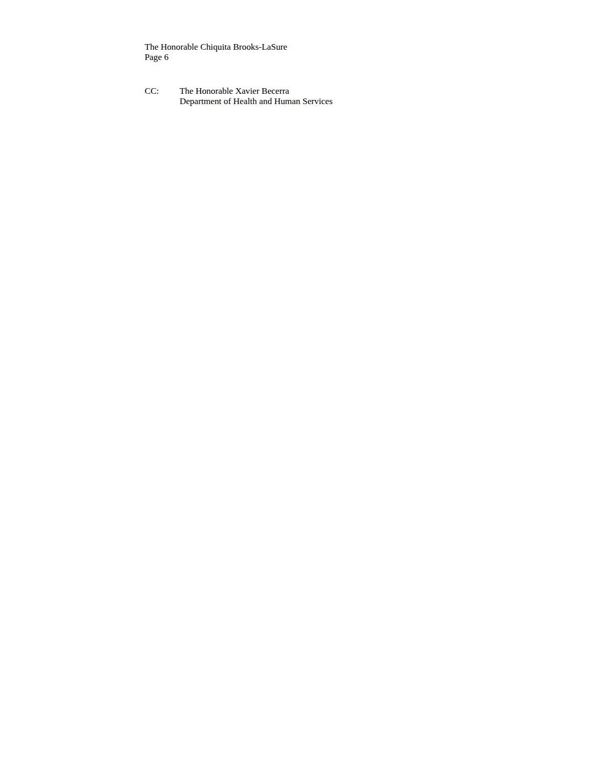The Honorable Chiquita Brooks-LaSure
Page 6
CC:
The Honorable Xavier Becerra
Department of Health and Human Services